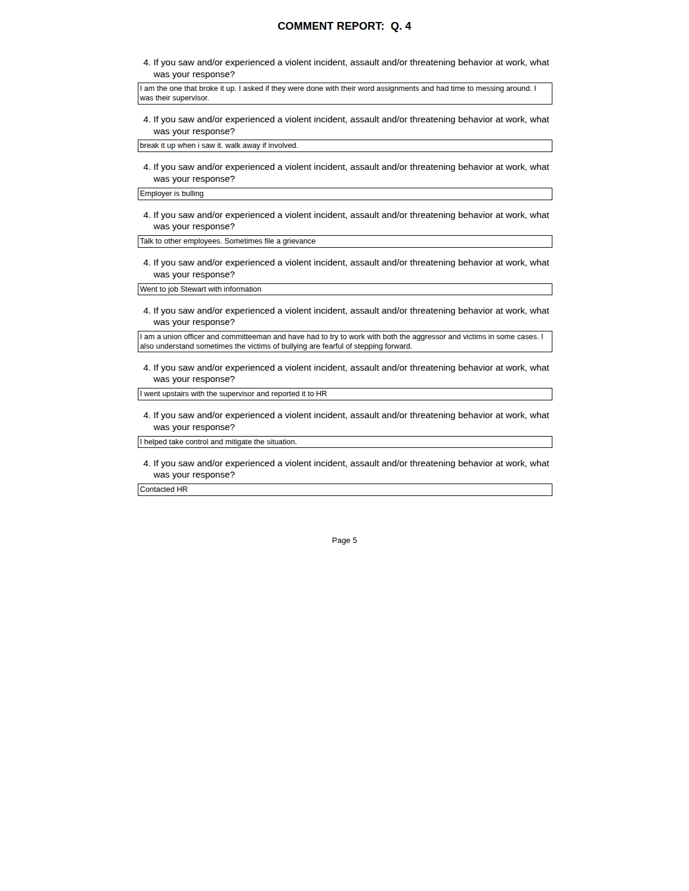COMMENT REPORT: Q. 4
4. If you saw and/or experienced a violent incident, assault and/or threatening behavior at work, what was your response?
I am the one that broke it up. I asked if they were done with their word assignments and had time to messing around. I was their supervisor.
4. If you saw and/or experienced a violent incident, assault and/or threatening behavior at work, what was your response?
break it up when i saw it. walk away if involved.
4. If you saw and/or experienced a violent incident, assault and/or threatening behavior at work, what was your response?
Employer is bulling
4. If you saw and/or experienced a violent incident, assault and/or threatening behavior at work, what was your response?
Talk to other employees. Sometimes file a grievance
4. If you saw and/or experienced a violent incident, assault and/or threatening behavior at work, what was your response?
Went to job Stewart with information
4. If you saw and/or experienced a violent incident, assault and/or threatening behavior at work, what was your response?
I am a union officer and committeeman and have had to try to work with both the aggressor and victims in some cases. I also understand sometimes the victims of bullying are fearful of stepping forward.
4. If you saw and/or experienced a violent incident, assault and/or threatening behavior at work, what was your response?
I went upstairs with the supervisor and reported it to HR
4. If you saw and/or experienced a violent incident, assault and/or threatening behavior at work, what was your response?
I helped take control and mitigate the situation.
4. If you saw and/or experienced a violent incident, assault and/or threatening behavior at work, what was your response?
Contacted HR
Page 5